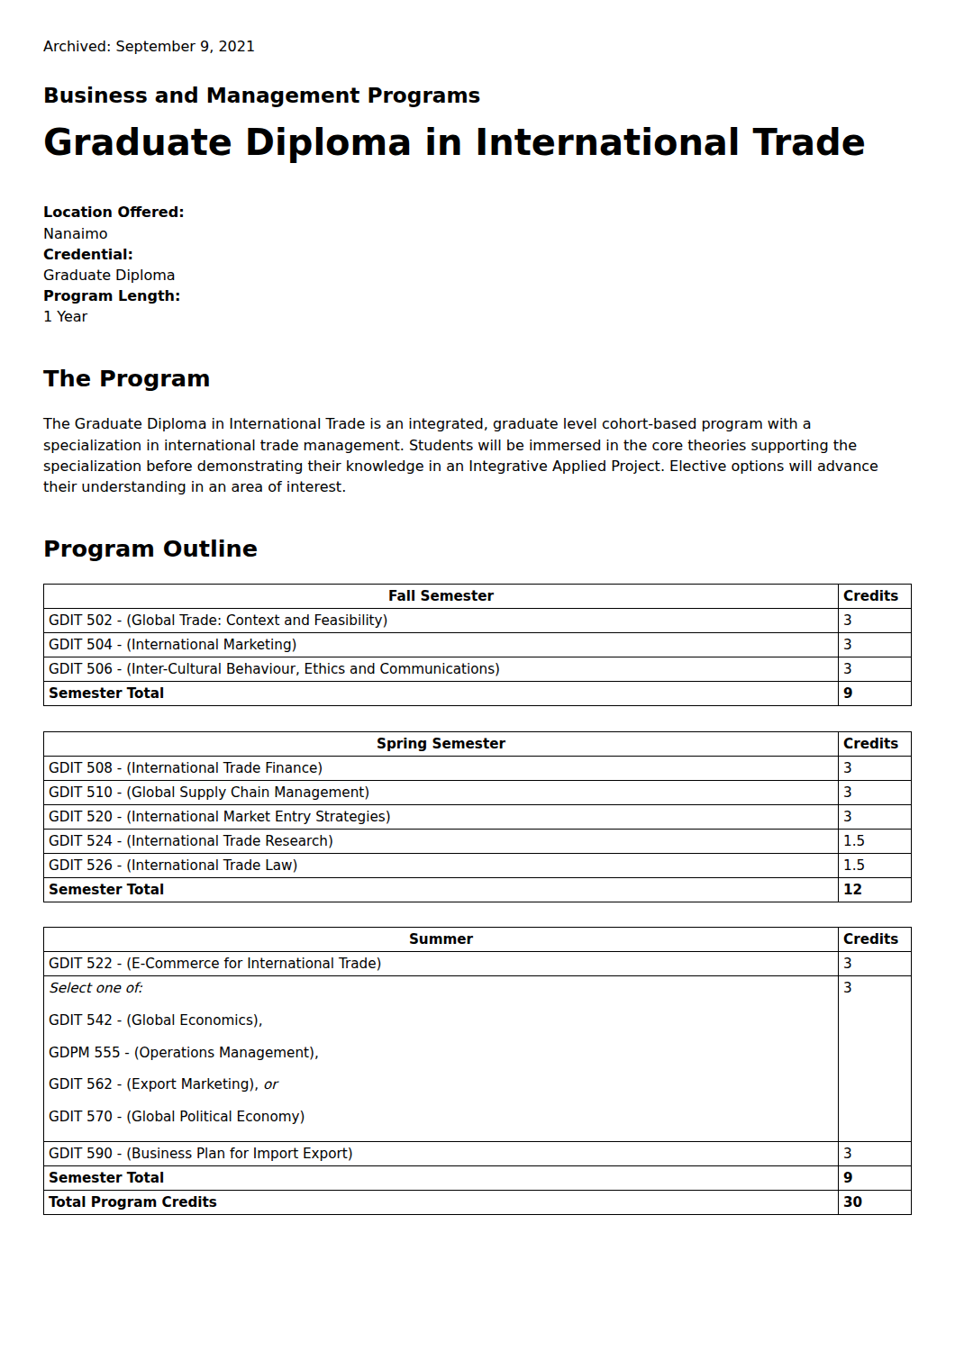Archived: September 9, 2021
Business and Management Programs
Graduate Diploma in International Trade
Location Offered:
Nanaimo
Credential:
Graduate Diploma
Program Length:
1 Year
The Program
The Graduate Diploma in International Trade is an integrated, graduate level cohort-based program with a specialization in international trade management. Students will be immersed in the core theories supporting the specialization before demonstrating their knowledge in an Integrative Applied Project. Elective options will advance their understanding in an area of interest.
Program Outline
| Fall Semester | Credits |
| --- | --- |
| GDIT 502 - (Global Trade: Context and Feasibility) | 3 |
| GDIT 504 - (International Marketing) | 3 |
| GDIT 506 - (Inter-Cultural Behaviour, Ethics and Communications) | 3 |
| Semester Total | 9 |
| Spring Semester | Credits |
| --- | --- |
| GDIT 508 - (International Trade Finance) | 3 |
| GDIT 510 - (Global Supply Chain Management) | 3 |
| GDIT 520 - (International Market Entry Strategies) | 3 |
| GDIT 524 - (International Trade Research) | 1.5 |
| GDIT 526 - (International Trade Law) | 1.5 |
| Semester Total | 12 |
| Summer | Credits |
| --- | --- |
| GDIT 522 - (E-Commerce for International Trade) | 3 |
| Select one of: GDIT 542 - (Global Economics), GDPM 555 - (Operations Management), GDIT 562 - (Export Marketing), or GDIT 570 - (Global Political Economy) | 3 |
| GDIT 590 - (Business Plan for Import Export) | 3 |
| Semester Total | 9 |
| Total Program Credits | 30 |